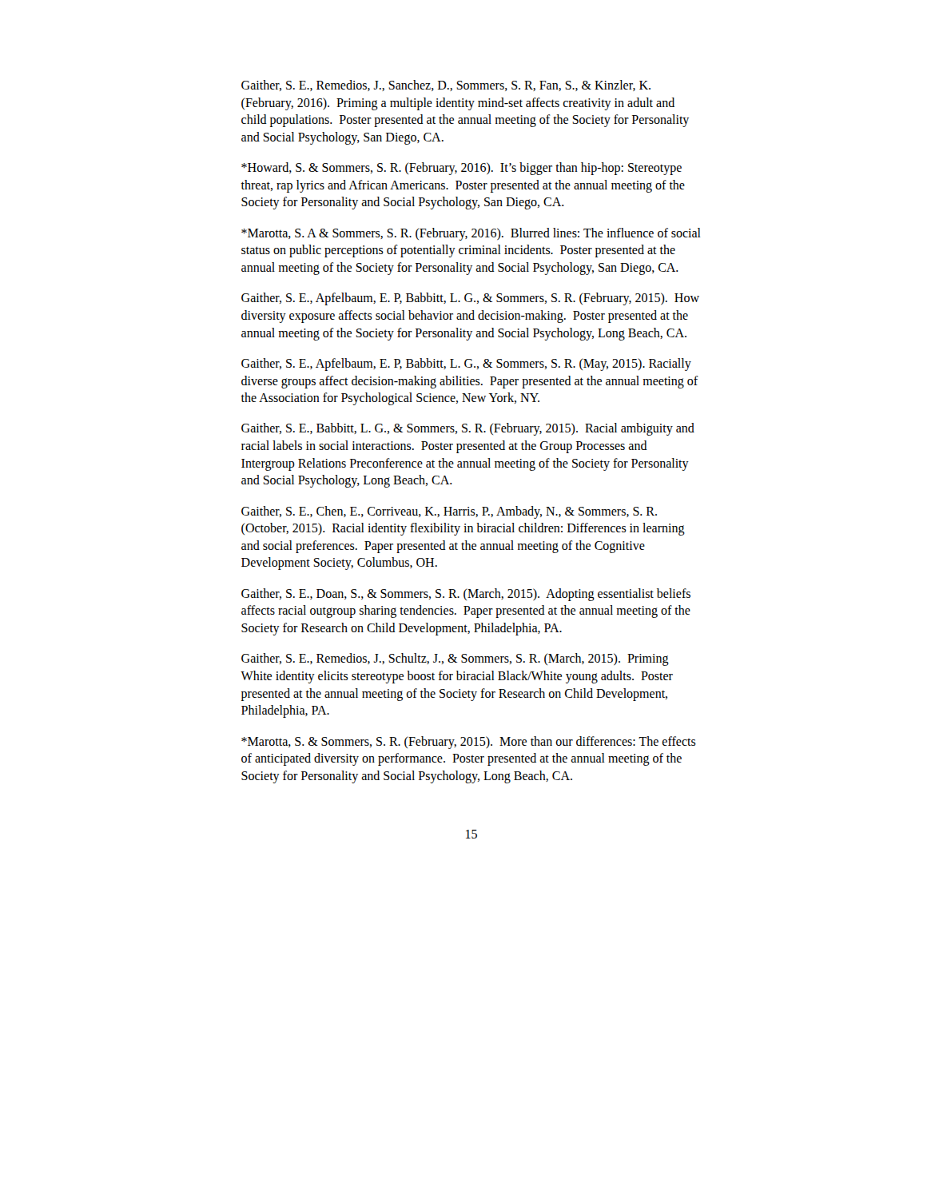Gaither, S. E., Remedios, J., Sanchez, D., Sommers, S. R, Fan, S., & Kinzler, K. (February, 2016). Priming a multiple identity mind-set affects creativity in adult and child populations. Poster presented at the annual meeting of the Society for Personality and Social Psychology, San Diego, CA.
*Howard, S. & Sommers, S. R. (February, 2016). It’s bigger than hip-hop: Stereotype threat, rap lyrics and African Americans. Poster presented at the annual meeting of the Society for Personality and Social Psychology, San Diego, CA.
*Marotta, S. A & Sommers, S. R. (February, 2016). Blurred lines: The influence of social status on public perceptions of potentially criminal incidents. Poster presented at the annual meeting of the Society for Personality and Social Psychology, San Diego, CA.
Gaither, S. E., Apfelbaum, E. P, Babbitt, L. G., & Sommers, S. R. (February, 2015). How diversity exposure affects social behavior and decision-making. Poster presented at the annual meeting of the Society for Personality and Social Psychology, Long Beach, CA.
Gaither, S. E., Apfelbaum, E. P, Babbitt, L. G., & Sommers, S. R. (May, 2015). Racially diverse groups affect decision-making abilities. Paper presented at the annual meeting of the Association for Psychological Science, New York, NY.
Gaither, S. E., Babbitt, L. G., & Sommers, S. R. (February, 2015). Racial ambiguity and racial labels in social interactions. Poster presented at the Group Processes and Intergroup Relations Preconference at the annual meeting of the Society for Personality and Social Psychology, Long Beach, CA.
Gaither, S. E., Chen, E., Corriveau, K., Harris, P., Ambady, N., & Sommers, S. R. (October, 2015). Racial identity flexibility in biracial children: Differences in learning and social preferences. Paper presented at the annual meeting of the Cognitive Development Society, Columbus, OH.
Gaither, S. E., Doan, S., & Sommers, S. R. (March, 2015). Adopting essentialist beliefs affects racial outgroup sharing tendencies. Paper presented at the annual meeting of the Society for Research on Child Development, Philadelphia, PA.
Gaither, S. E., Remedios, J., Schultz, J., & Sommers, S. R. (March, 2015). Priming White identity elicits stereotype boost for biracial Black/White young adults. Poster presented at the annual meeting of the Society for Research on Child Development, Philadelphia, PA.
*Marotta, S. & Sommers, S. R. (February, 2015). More than our differences: The effects of anticipated diversity on performance. Poster presented at the annual meeting of the Society for Personality and Social Psychology, Long Beach, CA.
15